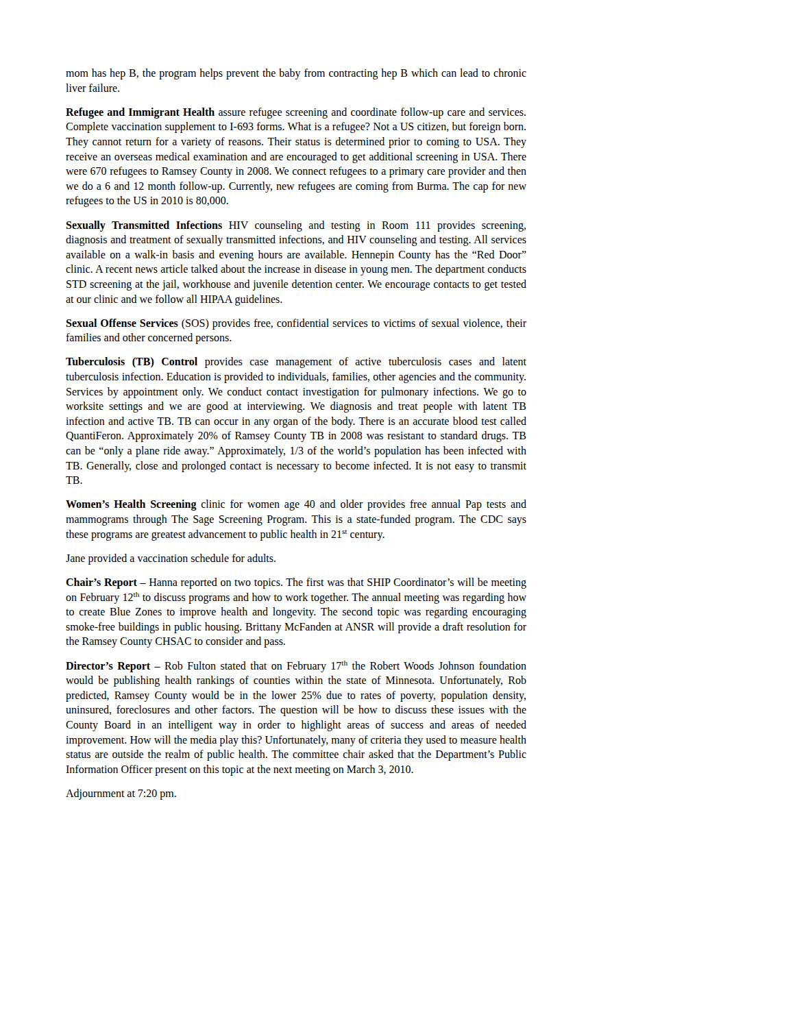mom has hep B, the program helps prevent the baby from contracting hep B which can lead to chronic liver failure.
Refugee and Immigrant Health assure refugee screening and coordinate follow-up care and services. Complete vaccination supplement to I-693 forms. What is a refugee? Not a US citizen, but foreign born. They cannot return for a variety of reasons. Their status is determined prior to coming to USA. They receive an overseas medical examination and are encouraged to get additional screening in USA. There were 670 refugees to Ramsey County in 2008. We connect refugees to a primary care provider and then we do a 6 and 12 month follow-up. Currently, new refugees are coming from Burma. The cap for new refugees to the US in 2010 is 80,000.
Sexually Transmitted Infections HIV counseling and testing in Room 111 provides screening, diagnosis and treatment of sexually transmitted infections, and HIV counseling and testing. All services available on a walk-in basis and evening hours are available. Hennepin County has the “Red Door” clinic. A recent news article talked about the increase in disease in young men. The department conducts STD screening at the jail, workhouse and juvenile detention center. We encourage contacts to get tested at our clinic and we follow all HIPAA guidelines.
Sexual Offense Services (SOS) provides free, confidential services to victims of sexual violence, their families and other concerned persons.
Tuberculosis (TB) Control provides case management of active tuberculosis cases and latent tuberculosis infection. Education is provided to individuals, families, other agencies and the community. Services by appointment only. We conduct contact investigation for pulmonary infections. We go to worksite settings and we are good at interviewing. We diagnosis and treat people with latent TB infection and active TB. TB can occur in any organ of the body. There is an accurate blood test called QuantiFeron. Approximately 20% of Ramsey County TB in 2008 was resistant to standard drugs. TB can be “only a plane ride away.” Approximately, 1/3 of the world’s population has been infected with TB. Generally, close and prolonged contact is necessary to become infected. It is not easy to transmit TB.
Women’s Health Screening clinic for women age 40 and older provides free annual Pap tests and mammograms through The Sage Screening Program. This is a state-funded program. The CDC says these programs are greatest advancement to public health in 21st century.
Jane provided a vaccination schedule for adults.
Chair’s Report – Hanna reported on two topics. The first was that SHIP Coordinator’s will be meeting on February 12th to discuss programs and how to work together. The annual meeting was regarding how to create Blue Zones to improve health and longevity. The second topic was regarding encouraging smoke-free buildings in public housing. Brittany McFanden at ANSR will provide a draft resolution for the Ramsey County CHSAC to consider and pass.
Director’s Report – Rob Fulton stated that on February 17th the Robert Woods Johnson foundation would be publishing health rankings of counties within the state of Minnesota. Unfortunately, Rob predicted, Ramsey County would be in the lower 25% due to rates of poverty, population density, uninsured, foreclosures and other factors. The question will be how to discuss these issues with the County Board in an intelligent way in order to highlight areas of success and areas of needed improvement. How will the media play this? Unfortunately, many of criteria they used to measure health status are outside the realm of public health. The committee chair asked that the Department’s Public Information Officer present on this topic at the next meeting on March 3, 2010.
Adjournment at 7:20 pm.